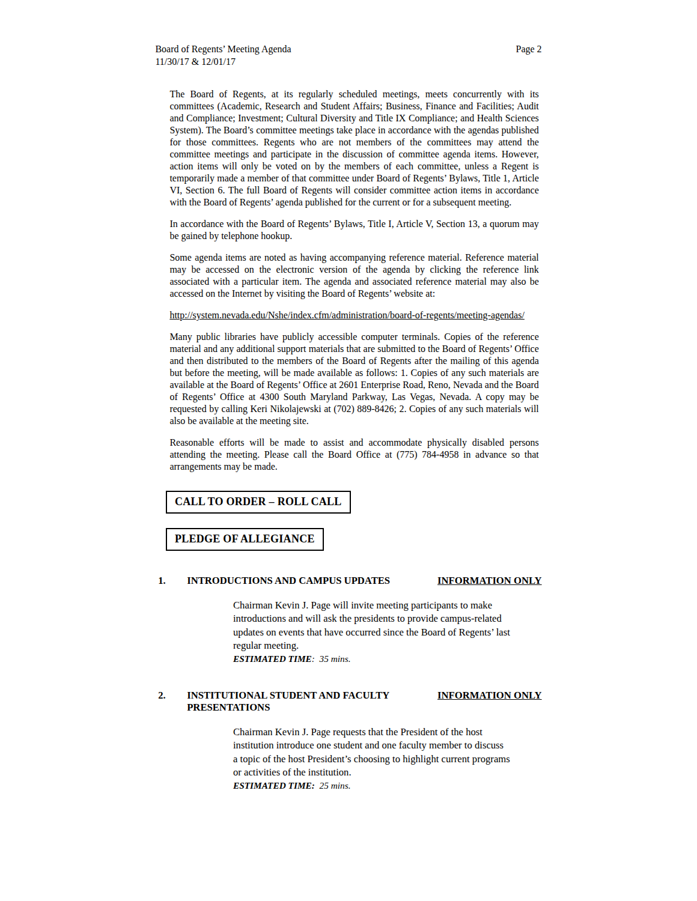Board of Regents’ Meeting Agenda
11/30/17 & 12/01/17
Page 2
The Board of Regents, at its regularly scheduled meetings, meets concurrently with its committees (Academic, Research and Student Affairs; Business, Finance and Facilities; Audit and Compliance; Investment; Cultural Diversity and Title IX Compliance; and Health Sciences System). The Board’s committee meetings take place in accordance with the agendas published for those committees. Regents who are not members of the committees may attend the committee meetings and participate in the discussion of committee agenda items. However, action items will only be voted on by the members of each committee, unless a Regent is temporarily made a member of that committee under Board of Regents’ Bylaws, Title 1, Article VI, Section 6. The full Board of Regents will consider committee action items in accordance with the Board of Regents’ agenda published for the current or for a subsequent meeting.
In accordance with the Board of Regents’ Bylaws, Title I, Article V, Section 13, a quorum may be gained by telephone hookup.
Some agenda items are noted as having accompanying reference material. Reference material may be accessed on the electronic version of the agenda by clicking the reference link associated with a particular item. The agenda and associated reference material may also be accessed on the Internet by visiting the Board of Regents’ website at:
http://system.nevada.edu/Nshe/index.cfm/administration/board-of-regents/meeting-agendas/
Many public libraries have publicly accessible computer terminals. Copies of the reference material and any additional support materials that are submitted to the Board of Regents’ Office and then distributed to the members of the Board of Regents after the mailing of this agenda but before the meeting, will be made available as follows: 1. Copies of any such materials are available at the Board of Regents’ Office at 2601 Enterprise Road, Reno, Nevada and the Board of Regents’ Office at 4300 South Maryland Parkway, Las Vegas, Nevada. A copy may be requested by calling Keri Nikolajewski at (702) 889-8426; 2. Copies of any such materials will also be available at the meeting site.
Reasonable efforts will be made to assist and accommodate physically disabled persons attending the meeting. Please call the Board Office at (775) 784-4958 in advance so that arrangements may be made.
CALL TO ORDER – ROLL CALL
PLEDGE OF ALLEGIANCE
1.
INTRODUCTIONS AND CAMPUS UPDATES
INFORMATION ONLY
Chairman Kevin J. Page will invite meeting participants to make introductions and will ask the presidents to provide campus-related updates on events that have occurred since the Board of Regents’ last regular meeting.
ESTIMATED TIME: 35 mins.
2.
INSTITUTIONAL STUDENT AND FACULTYPRESENTATIONS
INFORMATION ONLY
Chairman Kevin J. Page requests that the President of the host institution introduce one student and one faculty member to discuss a topic of the host President’s choosing to highlight current programs or activities of the institution.
ESTIMATED TIME: 25 mins.